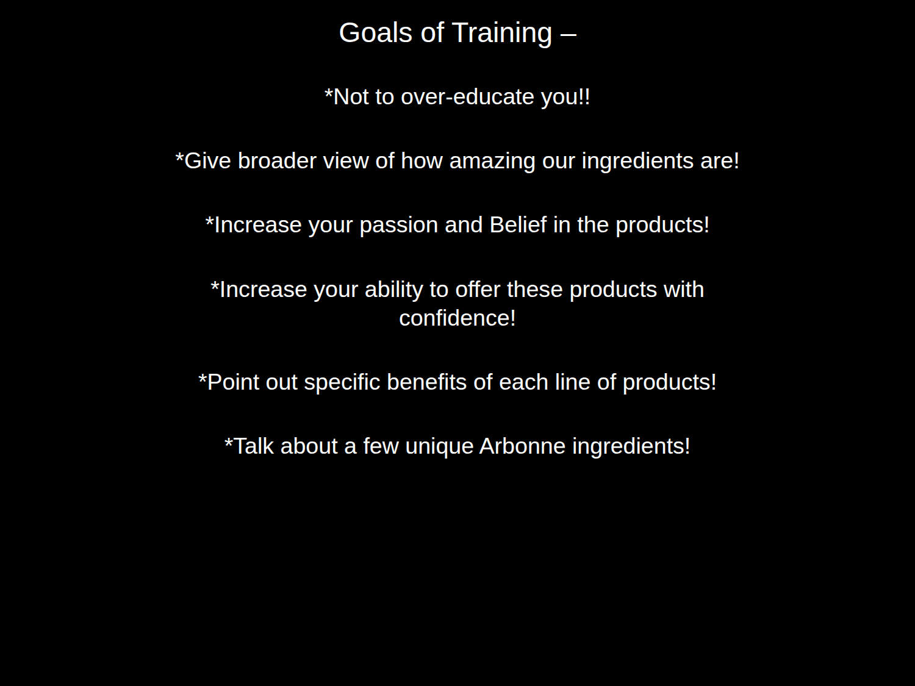Goals of Training –
*Not to over-educate you!!
*Give broader view of how amazing our ingredients are!
*Increase your passion and Belief in the products!
*Increase your ability to offer these products with confidence!
*Point out specific benefits of each line of products!
*Talk about a few unique Arbonne ingredients!